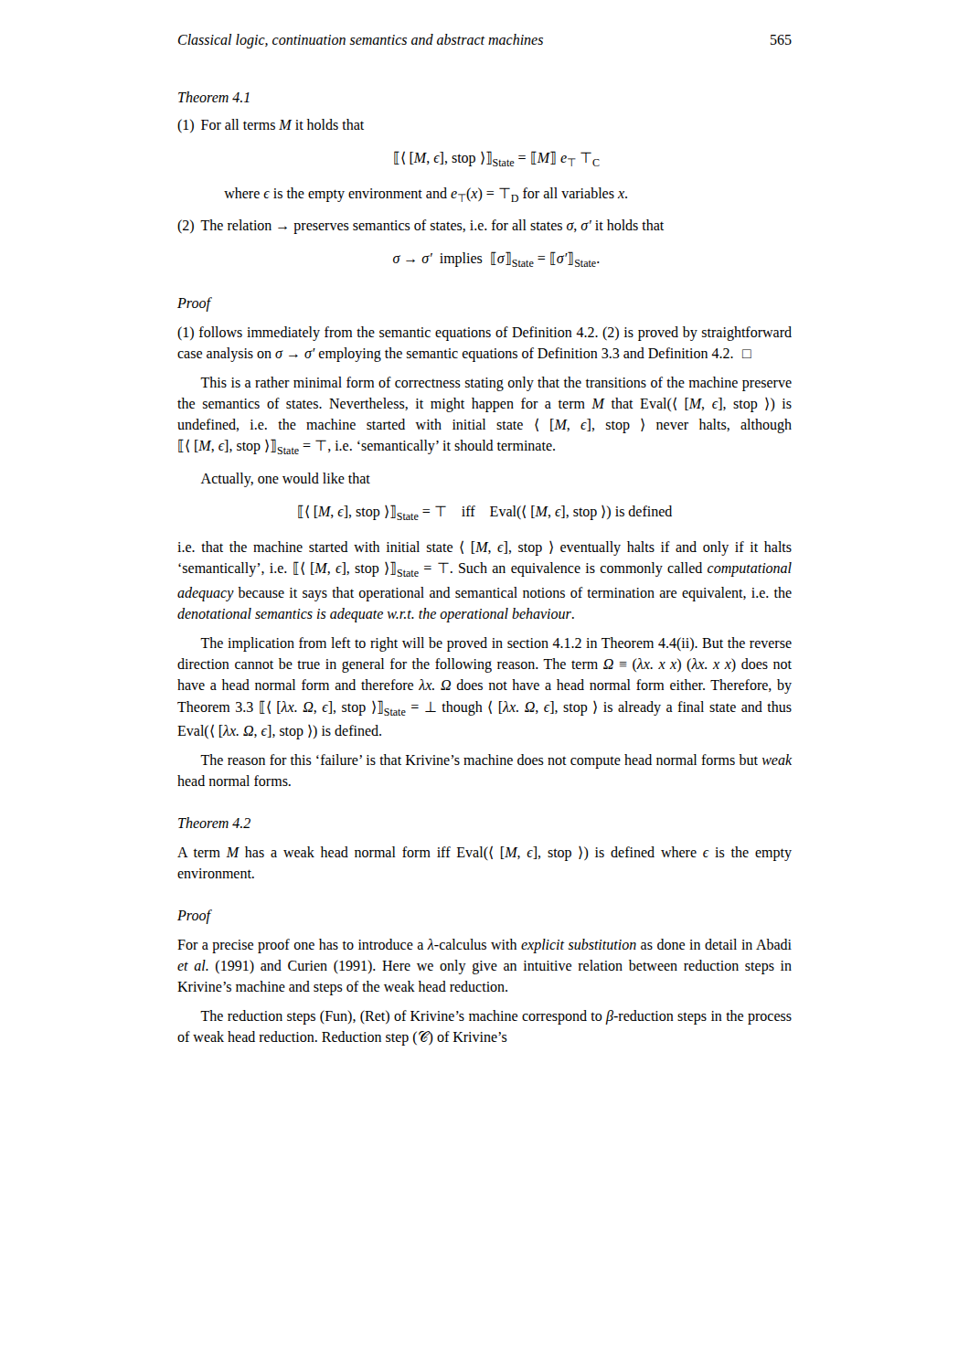Classical logic, continuation semantics and abstract machines 565
Theorem 4.1
(1) For all terms M it holds that
⟦⟨ [M, ϵ], stop ⟩⟧State = ⟦M⟧ e⊤ ⊤C
where ϵ is the empty environment and e⊤(x) = ⊤D for all variables x.
(2) The relation → preserves semantics of states, i.e. for all states σ, σ′ it holds that
σ → σ′ implies ⟦σ⟧State = ⟦σ′⟧State.
Proof
(1) follows immediately from the semantic equations of Definition 4.2. (2) is proved by straightforward case analysis on σ → σ′ employing the semantic equations of Definition 3.3 and Definition 4.2.□
This is a rather minimal form of correctness stating only that the transitions of the machine preserve the semantics of states. Nevertheless, it might happen for a term M that Eval(⟨ [M, ϵ], stop ⟩) is undefined, i.e. the machine started with initial state ⟨ [M, ϵ], stop ⟩ never halts, although ⟦⟨ [M, ϵ], stop ⟩⟧State = ⊤, i.e. ‘semantically’ it should terminate.
Actually, one would like that
⟦⟨ [M, ϵ], stop ⟩⟧State = ⊤ iff Eval(⟨ [M, ϵ], stop ⟩) is defined
i.e. that the machine started with initial state ⟨ [M, ϵ], stop ⟩ eventually halts if and only if it halts ‘semantically’, i.e. ⟦⟨ [M, ϵ], stop ⟩⟧State = ⊤. Such an equivalence is commonly called computational adequacy because it says that operational and semantical notions of termination are equivalent, i.e. the denotational semantics is adequate w.r.t. the operational behaviour.
The implication from left to right will be proved in section 4.1.2 in Theorem 4.4(ii). But the reverse direction cannot be true in general for the following reason. The term Ω ≡ (λx. x x) (λx. x x) does not have a head normal form and therefore λx. Ω does not have a head normal form either. Therefore, by Theorem 3.3 ⟦⟨ [λx. Ω, ϵ], stop ⟩⟧State = ⊥ though ⟨ [λx. Ω, ϵ], stop ⟩ is already a final state and thus Eval(⟨ [λx. Ω, ϵ], stop ⟩) is defined.
The reason for this ‘failure’ is that Krivine’s machine does not compute head normal forms but weak head normal forms.
Theorem 4.2
A term M has a weak head normal form iff Eval(⟨ [M, ϵ], stop ⟩) is defined where ϵ is the empty environment.
Proof
For a precise proof one has to introduce a λ-calculus with explicit substitution as done in detail in Abadi et al. (1991) and Curien (1991). Here we only give an intuitive relation between reduction steps in Krivine’s machine and steps of the weak head reduction.
The reduction steps (Fun), (Ret) of Krivine’s machine correspond to β-reduction steps in the process of weak head reduction. Reduction step (𝒞) of Krivine’s